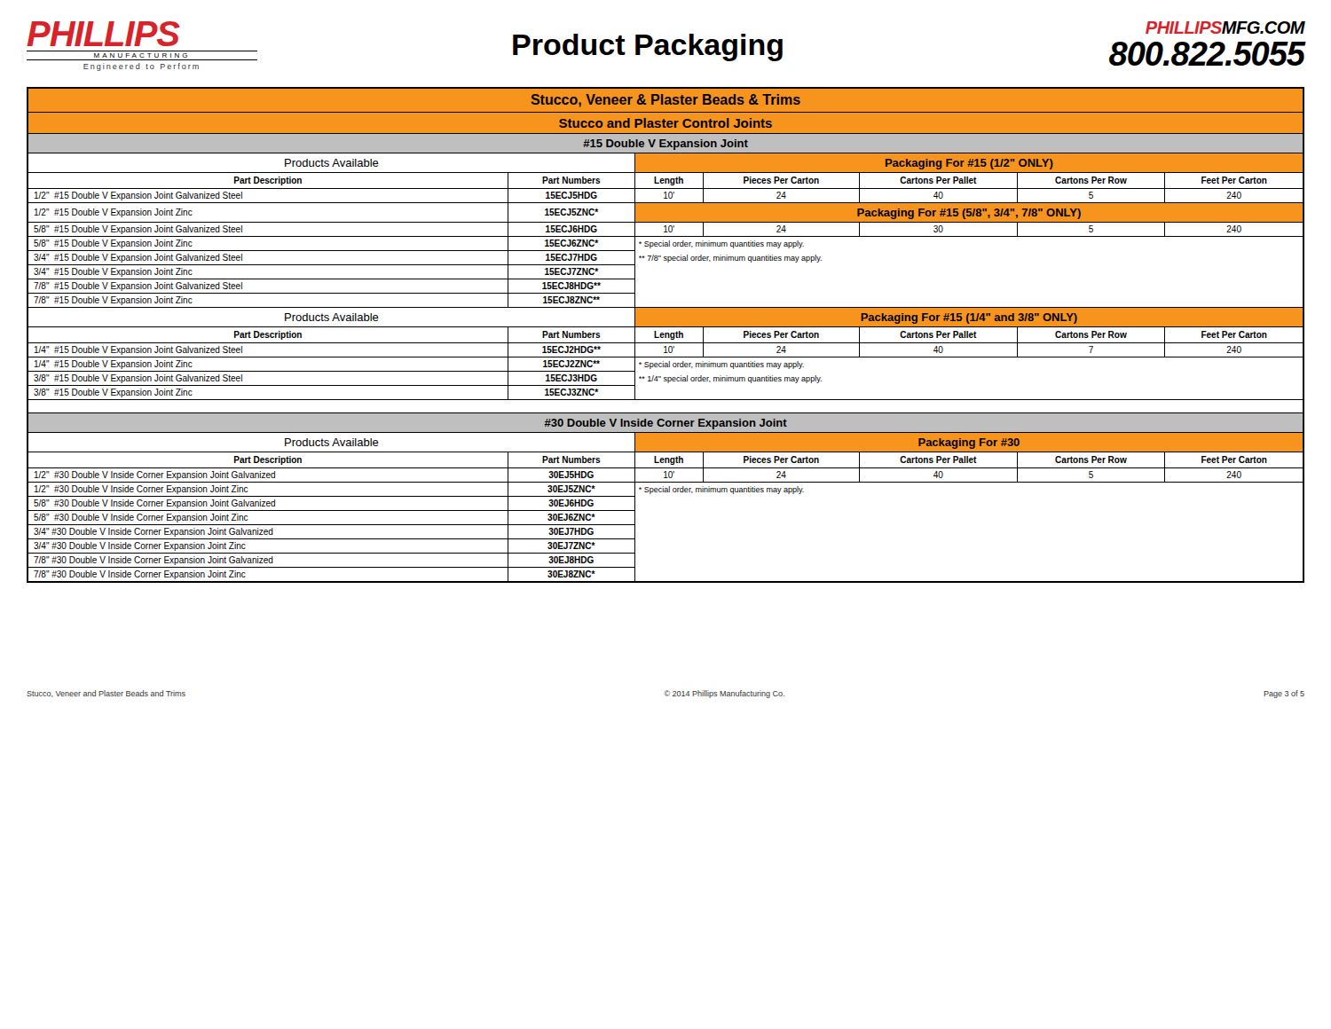PHILLIPS
MANUFACTURING
Engineered to Perform
Product Packaging
PHILLIPSMFG.COM
800.822.5055
| Stucco, Veneer & Plaster Beads & Trims |
| Stucco and Plaster Control Joints |
| #15 Double V Expansion Joint |
| Products Available | Packaging For #15 (1/2" ONLY) |
| Part Description | Part Numbers | Length | Pieces Per Carton | Cartons Per Pallet | Cartons Per Row | Feet Per Carton |
| 1/2" #15 Double V Expansion Joint Galvanized Steel | 15ECJ5HDG | 10' | 24 | 40 | 5 | 240 |
| 1/2" #15 Double V Expansion Joint Zinc | 15ECJ5ZNC* | Packaging For #15 (5/8", 3/4", 7/8" ONLY) |
| 5/8" #15 Double V Expansion Joint Galvanized Steel | 15ECJ6HDG | 10' | 24 | 30 | 5 | 240 |
| 5/8" #15 Double V Expansion Joint Zinc | 15ECJ6ZNC* | * Special order, minimum quantities may apply. |
| 3/4" #15 Double V Expansion Joint Galvanized Steel | 15ECJ7HDG | ** 7/8" special order, minimum quantities may apply. |
| 3/4" #15 Double V Expansion Joint Zinc | 15ECJ7ZNC* | |
| 7/8" #15 Double V Expansion Joint Galvanized Steel | 15ECJ8HDG** | |
| 7/8" #15 Double V Expansion Joint Zinc | 15ECJ8ZNC** | |
| Products Available | Packaging For #15 (1/4" and 3/8" ONLY) |
| Part Description | Part Numbers | Length | Pieces Per Carton | Cartons Per Pallet | Cartons Per Row | Feet Per Carton |
| 1/4" #15 Double V Expansion Joint Galvanized Steel | 15ECJ2HDG** | 10' | 24 | 40 | 7 | 240 |
| 1/4" #15 Double V Expansion Joint Zinc | 15ECJ2ZNC** | * Special order, minimum quantities may apply. |
| 3/8" #15 Double V Expansion Joint Galvanized Steel | 15ECJ3HDG | ** 1/4" special order, minimum quantities may apply. |
| 3/8" #15 Double V Expansion Joint Zinc | 15ECJ3ZNC* | |
| #30 Double V Inside Corner Expansion Joint |
| Products Available | Packaging For #30 |
| Part Description | Part Numbers | Length | Pieces Per Carton | Cartons Per Pallet | Cartons Per Row | Feet Per Carton |
| 1/2" #30 Double V Inside Corner Expansion Joint Galvanized | 30EJ5HDG | 10' | 24 | 40 | 5 | 240 |
| 1/2" #30 Double V Inside Corner Expansion Joint Zinc | 30EJ5ZNC* | * Special order, minimum quantities may apply. |
| 5/8" #30 Double V Inside Corner Expansion Joint Galvanized | 30EJ6HDG | |
| 5/8" #30 Double V Inside Corner Expansion Joint Zinc | 30EJ6ZNC* | |
| 3/4" #30 Double V Inside Corner Expansion Joint Galvanized | 30EJ7HDG | |
| 3/4" #30 Double V Inside Corner Expansion Joint Zinc | 30EJ7ZNC* | |
| 7/8" #30 Double V Inside Corner Expansion Joint Galvanized | 30EJ8HDG | |
| 7/8" #30 Double V Inside Corner Expansion Joint Zinc | 30EJ8ZNC* | |
Stucco, Veneer and Plaster Beads and Trims
© 2014 Phillips Manufacturing Co.
Page 3 of 5